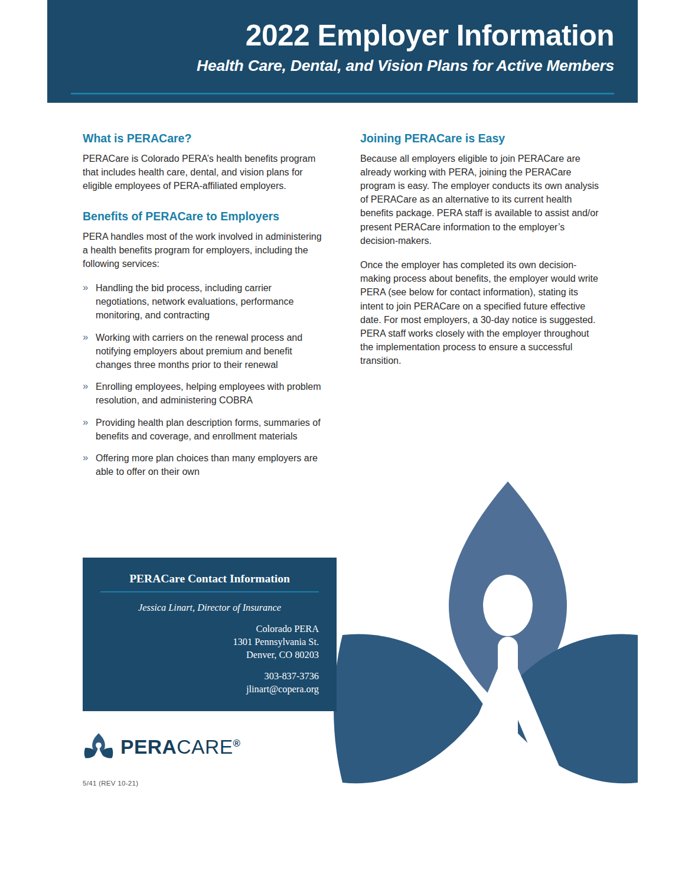2022 Employer Information
Health Care, Dental, and Vision Plans for Active Members
What is PERACare?
PERACare is Colorado PERA’s health benefits program that includes health care, dental, and vision plans for eligible employees of PERA-affiliated employers.
Benefits of PERACare to Employers
PERA handles most of the work involved in administering a health benefits program for employers, including the following services:
Handling the bid process, including carrier negotiations, network evaluations, performance monitoring, and contracting
Working with carriers on the renewal process and notifying employers about premium and benefit changes three months prior to their renewal
Enrolling employees, helping employees with problem resolution, and administering COBRA
Providing health plan description forms, summaries of benefits and coverage, and enrollment materials
Offering more plan choices than many employers are able to offer on their own
Joining PERACare is Easy
Because all employers eligible to join PERACare are already working with PERA, joining the PERACare program is easy. The employer conducts its own analysis of PERACare as an alternative to its current health benefits package. PERA staff is available to assist and/or present PERACare information to the employer’s decision-makers.
Once the employer has completed its own decision-making process about benefits, the employer would write PERA (see below for contact information), stating its intent to join PERACare on a specified future effective date. For most employers, a 30-day notice is suggested. PERA staff works closely with the employer throughout the implementation process to ensure a successful transition.
PERACare Contact Information
Jessica Linart, Director of Insurance
Colorado PERA
1301 Pennsylvania St.
Denver, CO 80203
303-837-3736
jlinart@copera.org
PERACARE®
5/41 (REV 10-21)